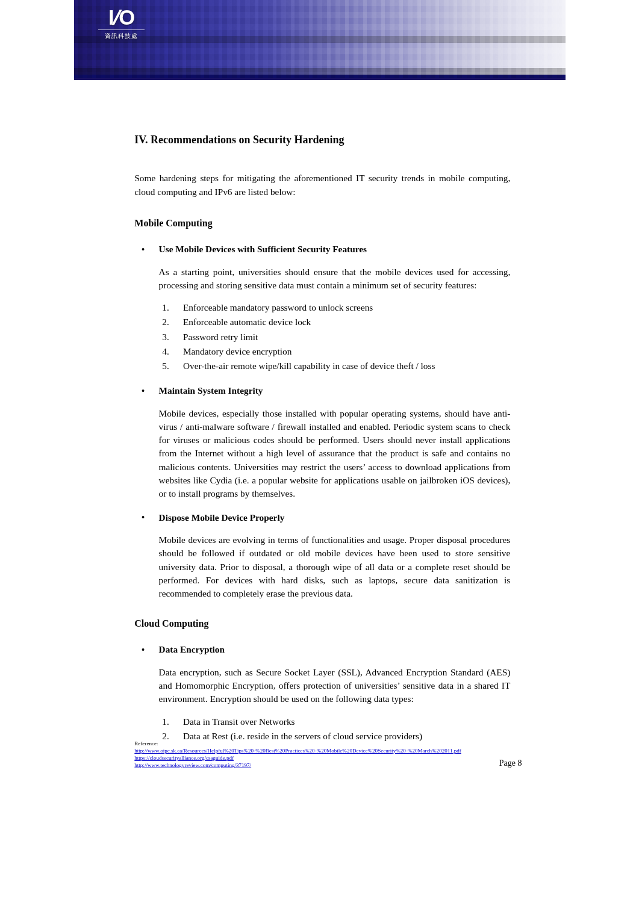I/O
資訊科技處
IV. Recommendations on Security Hardening
Some hardening steps for mitigating the aforementioned IT security trends in mobile computing, cloud computing and IPv6 are listed below:
Mobile Computing
Use Mobile Devices with Sufficient Security Features
As a starting point, universities should ensure that the mobile devices used for accessing, processing and storing sensitive data must contain a minimum set of security features:
Enforceable mandatory password to unlock screens
Enforceable automatic device lock
Password retry limit
Mandatory device encryption
Over-the-air remote wipe/kill capability in case of device theft / loss
Maintain System Integrity
Mobile devices, especially those installed with popular operating systems, should have anti-virus / anti-malware software / firewall installed and enabled. Periodic system scans to check for viruses or malicious codes should be performed. Users should never install applications from the Internet without a high level of assurance that the product is safe and contains no malicious contents. Universities may restrict the users’ access to download applications from websites like Cydia (i.e. a popular website for applications usable on jailbroken iOS devices), or to install programs by themselves.
Dispose Mobile Device Properly
Mobile devices are evolving in terms of functionalities and usage. Proper disposal procedures should be followed if outdated or old mobile devices have been used to store sensitive university data. Prior to disposal, a thorough wipe of all data or a complete reset should be performed. For devices with hard disks, such as laptops, secure data sanitization is recommended to completely erase the previous data.
Cloud Computing
Data Encryption
Data encryption, such as Secure Socket Layer (SSL), Advanced Encryption Standard (AES) and Homomorphic Encryption, offers protection of universities’ sensitive data in a shared IT environment. Encryption should be used on the following data types:
Data in Transit over Networks
Data at Rest (i.e. reside in the servers of cloud service providers)
Reference:
http://www.oipc.sk.ca/Resources/Helpful%20Tips%20-%20Best%20Practices%20-%20Mobile%20Device%20Security%20-%20March%202011.pdf
https://cloudsecurityalliance.org/csaguide.pdf
http://www.technologyreview.com/computing/37197/
Page 8